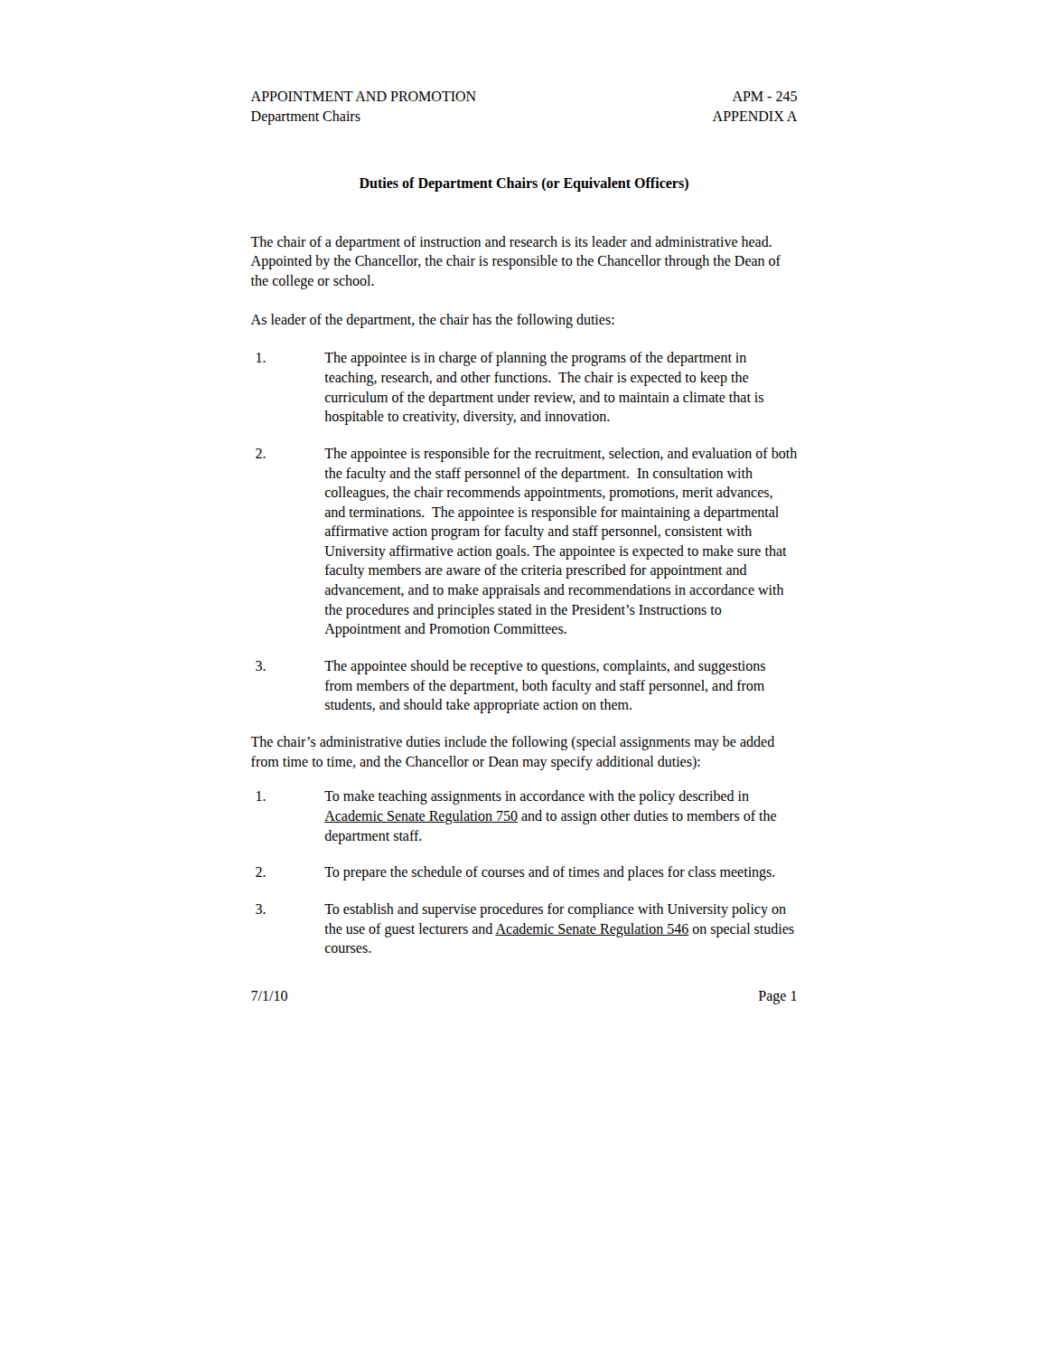| APPOINTMENT AND PROMOTION | APM - 245 |
| Department Chairs | APPENDIX A |
Duties of Department Chairs (or Equivalent Officers)
The chair of a department of instruction and research is its leader and administrative head. Appointed by the Chancellor, the chair is responsible to the Chancellor through the Dean of the college or school.
As leader of the department, the chair has the following duties:
The appointee is in charge of planning the programs of the department in teaching, research, and other functions. The chair is expected to keep the curriculum of the department under review, and to maintain a climate that is hospitable to creativity, diversity, and innovation.
The appointee is responsible for the recruitment, selection, and evaluation of both the faculty and the staff personnel of the department. In consultation with colleagues, the chair recommends appointments, promotions, merit advances, and terminations. The appointee is responsible for maintaining a departmental affirmative action program for faculty and staff personnel, consistent with University affirmative action goals. The appointee is expected to make sure that faculty members are aware of the criteria prescribed for appointment and advancement, and to make appraisals and recommendations in accordance with the procedures and principles stated in the President’s Instructions to Appointment and Promotion Committees.
The appointee should be receptive to questions, complaints, and suggestions from members of the department, both faculty and staff personnel, and from students, and should take appropriate action on them.
The chair’s administrative duties include the following (special assignments may be added from time to time, and the Chancellor or Dean may specify additional duties):
To make teaching assignments in accordance with the policy described in Academic Senate Regulation 750 and to assign other duties to members of the department staff.
To prepare the schedule of courses and of times and places for class meetings.
To establish and supervise procedures for compliance with University policy on the use of guest lecturers and Academic Senate Regulation 546 on special studies courses.
| 7/1/10 | Page 1 |